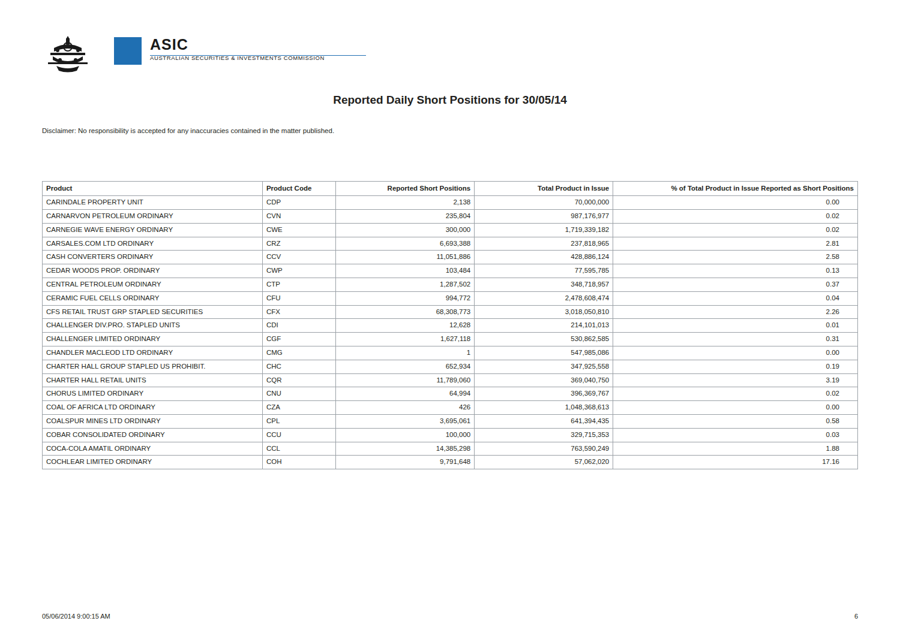ASIC
Australian Securities & Investments Commission
Reported Daily Short Positions for 30/05/14
Disclaimer: No responsibility is accepted for any inaccuracies contained in the matter published.
| Product | Product Code | Reported Short Positions | Total Product in Issue | % of Total Product in Issue Reported as Short Positions |
| --- | --- | --- | --- | --- |
| CARINDALE PROPERTY UNIT | CDP | 2,138 | 70,000,000 | 0.00 |
| CARNARVON PETROLEUM ORDINARY | CVN | 235,804 | 987,176,977 | 0.02 |
| CARNEGIE WAVE ENERGY ORDINARY | CWE | 300,000 | 1,719,339,182 | 0.02 |
| CARSALES.COM LTD ORDINARY | CRZ | 6,693,388 | 237,818,965 | 2.81 |
| CASH CONVERTERS ORDINARY | CCV | 11,051,886 | 428,886,124 | 2.58 |
| CEDAR WOODS PROP. ORDINARY | CWP | 103,484 | 77,595,785 | 0.13 |
| CENTRAL PETROLEUM ORDINARY | CTP | 1,287,502 | 348,718,957 | 0.37 |
| CERAMIC FUEL CELLS ORDINARY | CFU | 994,772 | 2,478,608,474 | 0.04 |
| CFS RETAIL TRUST GRP STAPLED SECURITIES | CFX | 68,308,773 | 3,018,050,810 | 2.26 |
| CHALLENGER DIV.PRO. STAPLED UNITS | CDI | 12,628 | 214,101,013 | 0.01 |
| CHALLENGER LIMITED ORDINARY | CGF | 1,627,118 | 530,862,585 | 0.31 |
| CHANDLER MACLEOD LTD ORDINARY | CMG | 1 | 547,985,086 | 0.00 |
| CHARTER HALL GROUP STAPLED US PROHIBIT. | CHC | 652,934 | 347,925,558 | 0.19 |
| CHARTER HALL RETAIL UNITS | CQR | 11,789,060 | 369,040,750 | 3.19 |
| CHORUS LIMITED ORDINARY | CNU | 64,994 | 396,369,767 | 0.02 |
| COAL OF AFRICA LTD ORDINARY | CZA | 426 | 1,048,368,613 | 0.00 |
| COALSPUR MINES LTD ORDINARY | CPL | 3,695,061 | 641,394,435 | 0.58 |
| COBAR CONSOLIDATED ORDINARY | CCU | 100,000 | 329,715,353 | 0.03 |
| COCA-COLA AMATIL ORDINARY | CCL | 14,385,298 | 763,590,249 | 1.88 |
| COCHLEAR LIMITED ORDINARY | COH | 9,791,648 | 57,062,020 | 17.16 |
05/06/2014 9:00:15 AM 6